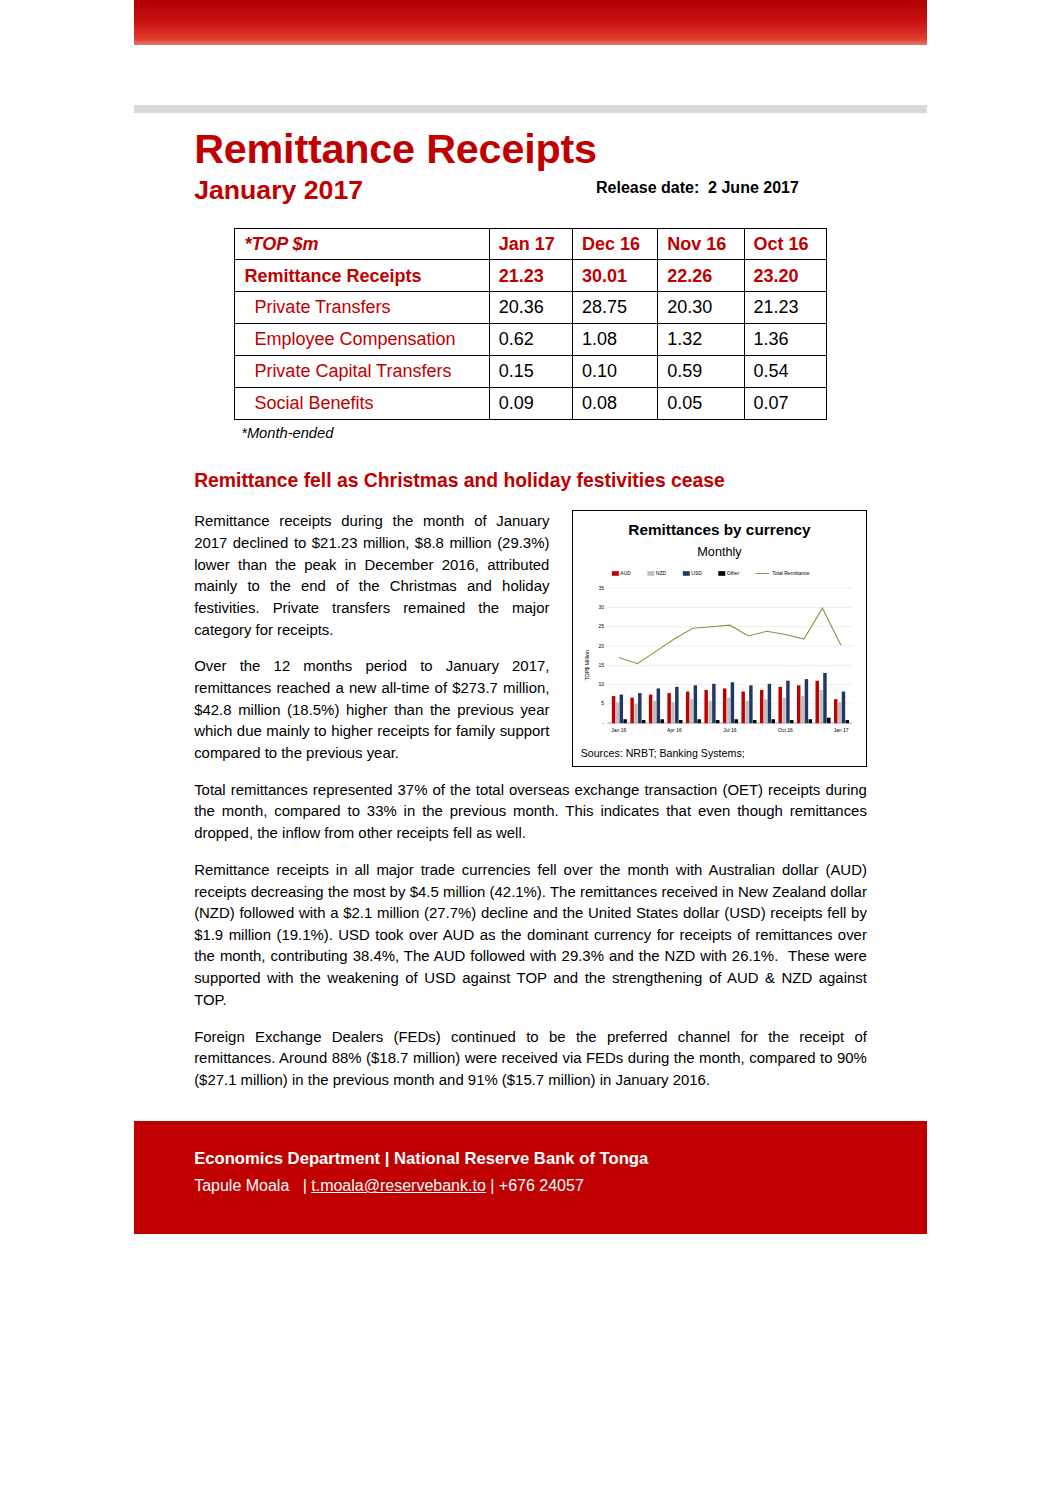Remittance Receipts
January 2017
Release date: 2 June 2017
| *TOP $m | Jan 17 | Dec 16 | Nov 16 | Oct 16 |
| --- | --- | --- | --- | --- |
| Remittance Receipts | 21.23 | 30.01 | 22.26 | 23.20 |
| Private Transfers | 20.36 | 28.75 | 20.30 | 21.23 |
| Employee Compensation | 0.62 | 1.08 | 1.32 | 1.36 |
| Private Capital Transfers | 0.15 | 0.10 | 0.59 | 0.54 |
| Social Benefits | 0.09 | 0.08 | 0.05 | 0.07 |
*Month-ended
Remittance fell as Christmas and holiday festivities cease
Remittances by currency
Monthly
TOP$ Million AUD NZD USD Other Total Remittance 35 30 25 20 15 10 5 - Jan 16 Apr 16 Jul 16 Oct 16 Jan 17
Sources: NRBT; Banking Systems;
Remittance receipts during the month of January 2017 declined to $21.23 million, $8.8 million (29.3%) lower than the peak in December 2016, attributed mainly to the end of the Christmas and holiday festivities. Private transfers remained the major category for receipts.
Over the 12 months period to January 2017, remittances reached a new all-time of $273.7 million, $42.8 million (18.5%) higher than the previous year which due mainly to higher receipts for family support compared to the previous year.
Total remittances represented 37% of the total overseas exchange transaction (OET) receipts during the month, compared to 33% in the previous month. This indicates that even though remittances dropped, the inflow from other receipts fell as well.
Remittance receipts in all major trade currencies fell over the month with Australian dollar (AUD) receipts decreasing the most by $4.5 million (42.1%). The remittances received in New Zealand dollar (NZD) followed with a $2.1 million (27.7%) decline and the United States dollar (USD) receipts fell by $1.9 million (19.1%). USD took over AUD as the dominant currency for receipts of remittances over the month, contributing 38.4%, The AUD followed with 29.3% and the NZD with 26.1%. These were supported with the weakening of USD against TOP and the strengthening of AUD & NZD against TOP.
Foreign Exchange Dealers (FEDs) continued to be the preferred channel for the receipt of remittances. Around 88% ($18.7 million) were received via FEDs during the month, compared to 90% ($27.1 million) in the previous month and 91% ($15.7 million) in January 2016.
Economics Department | National Reserve Bank of Tonga
Tapule Moala | t.moala@reservebank.to | +676 24057